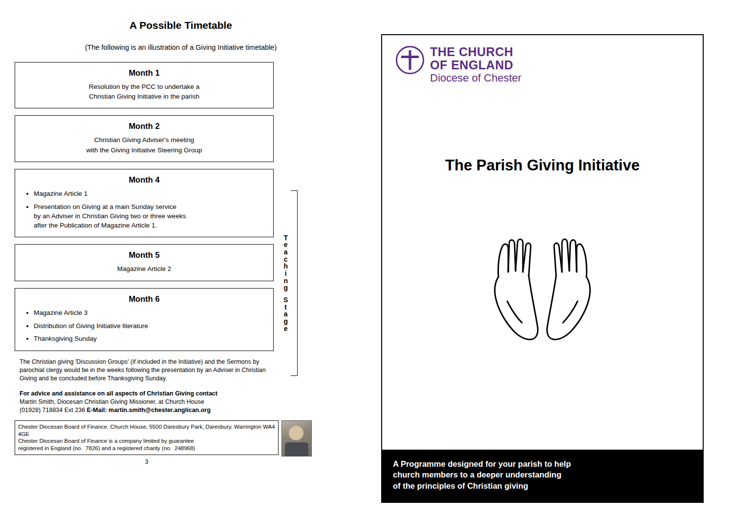A Possible Timetable
(The following is an illustration of a Giving Initiative timetable)
Month 1
Resolution by the PCC to undertake a
Christian Giving Initiative in the parish
Month 2
Christian Giving Adviser's meeting
with the Giving Initiative Steering Group
Month 4
Magazine Article 1
Presentation on Giving at a main Sunday service
by an Adviser in Christian Giving two or three weeks after the Publication of Magazine Article 1.
Month 5
Magazine Article 2
Month 6
Magazine Article 3
Distribution of Giving Initiative literature
Thanksgiving Sunday
Teaching Stage
The Christian giving 'Discussion Groups' (if included in the Initiative) and the Sermons by parochial clergy would be in the weeks following the presentation by an Adviser in Christian Giving and be concluded before Thanksgiving Sunday.
For advice and assistance on all aspects of Christian Giving contact
Martin Smith, Diocesan Christian Giving Missioner, at Church House
(01928) 718834 Ext 236 E-Mail: martin.smith@chester.anglican.org
Chester Diocesan Board of Finance. Church House, 5500 Daresbury Park, Daresbury, Warrington WA4 4GE
Chester Diocesan Board of Finance is a company limited by guarantee
registered in England (no. 7826) and a registered charity (no. 248968)
3
THE CHURCH OF ENGLAND Diocese of Chester
The Parish Giving Initiative
A Programme designed for your parish to help
church members to a deeper understanding
of the principles of Christian giving